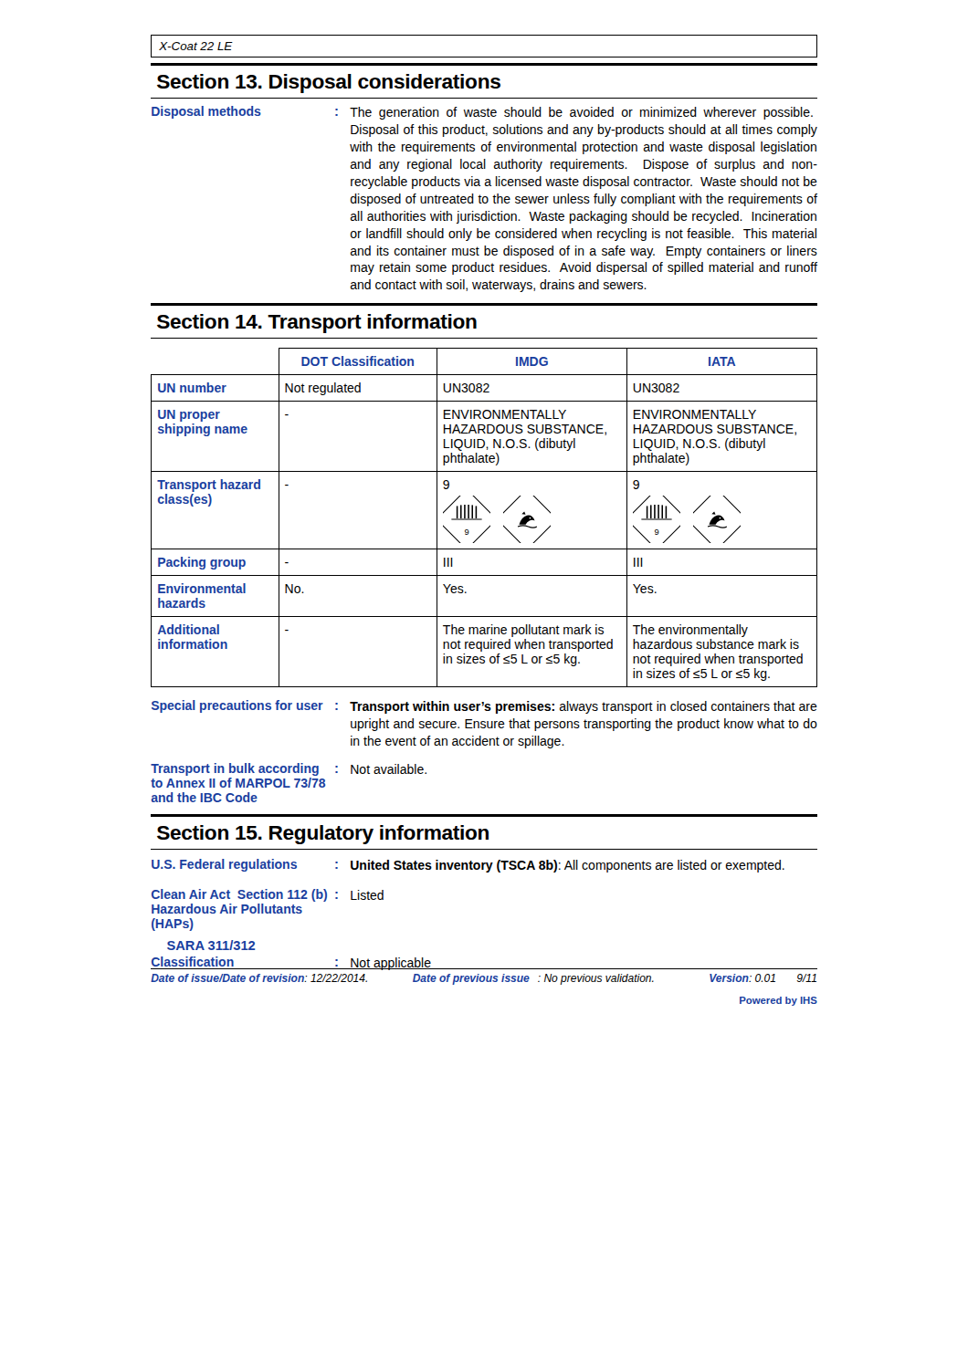X-Coat 22 LE
Section 13. Disposal considerations
Disposal methods
:
The generation of waste should be avoided or minimized wherever possible. Disposal of this product, solutions and any by-products should at all times comply with the requirements of environmental protection and waste disposal legislation and any regional local authority requirements. Dispose of surplus and non-recyclable products via a licensed waste disposal contractor. Waste should not be disposed of untreated to the sewer unless fully compliant with the requirements of all authorities with jurisdiction. Waste packaging should be recycled. Incineration or landfill should only be considered when recycling is not feasible. This material and its container must be disposed of in a safe way. Empty containers or liners may retain some product residues. Avoid dispersal of spilled material and runoff and contact with soil, waterways, drains and sewers.
Section 14. Transport information
| | DOT Classification | IMDG | IATA |
| --- | --- | --- | --- |
| UN number | Not regulated | UN3082 | UN3082 |
| UN proper shipping name | - | ENVIRONMENTALLY HAZARDOUS SUBSTANCE, LIQUID, N.O.S. (dibutyl phthalate) | ENVIRONMENTALLY HAZARDOUS SUBSTANCE, LIQUID, N.O.S. (dibutyl phthalate) |
| Transport hazard class(es) | - | 9 9 | 9 9 |
| Packing group | - | III | III |
| Environmental hazards | No. | Yes. | Yes. |
| Additional information | - | The marine pollutant mark is not required when transported in sizes of ≤5 L or ≤5 kg. | The environmentally hazardous substance mark is not required when transported in sizes of ≤5 L or ≤5 kg. |
Special precautions for user
:
Transport within user’s premises: always transport in closed containers that are upright and secure. Ensure that persons transporting the product know what to do in the event of an accident or spillage.
Transport in bulk according to Annex II of MARPOL 73/78 and the IBC Code
:
Not available.
Section 15. Regulatory information
U.S. Federal regulations
:
United States inventory (TSCA 8b): All components are listed or exempted.
Clean Air Act Section 112 (b) Hazardous Air Pollutants (HAPs)
:
Listed
SARA 311/312
Classification
:
Not applicable
| Date of issue/Date of revision | : 12/22/2014. | Date of previous issue | : No previous validation. | Version | : 0.01 | 9/11 |
Powered by IHS